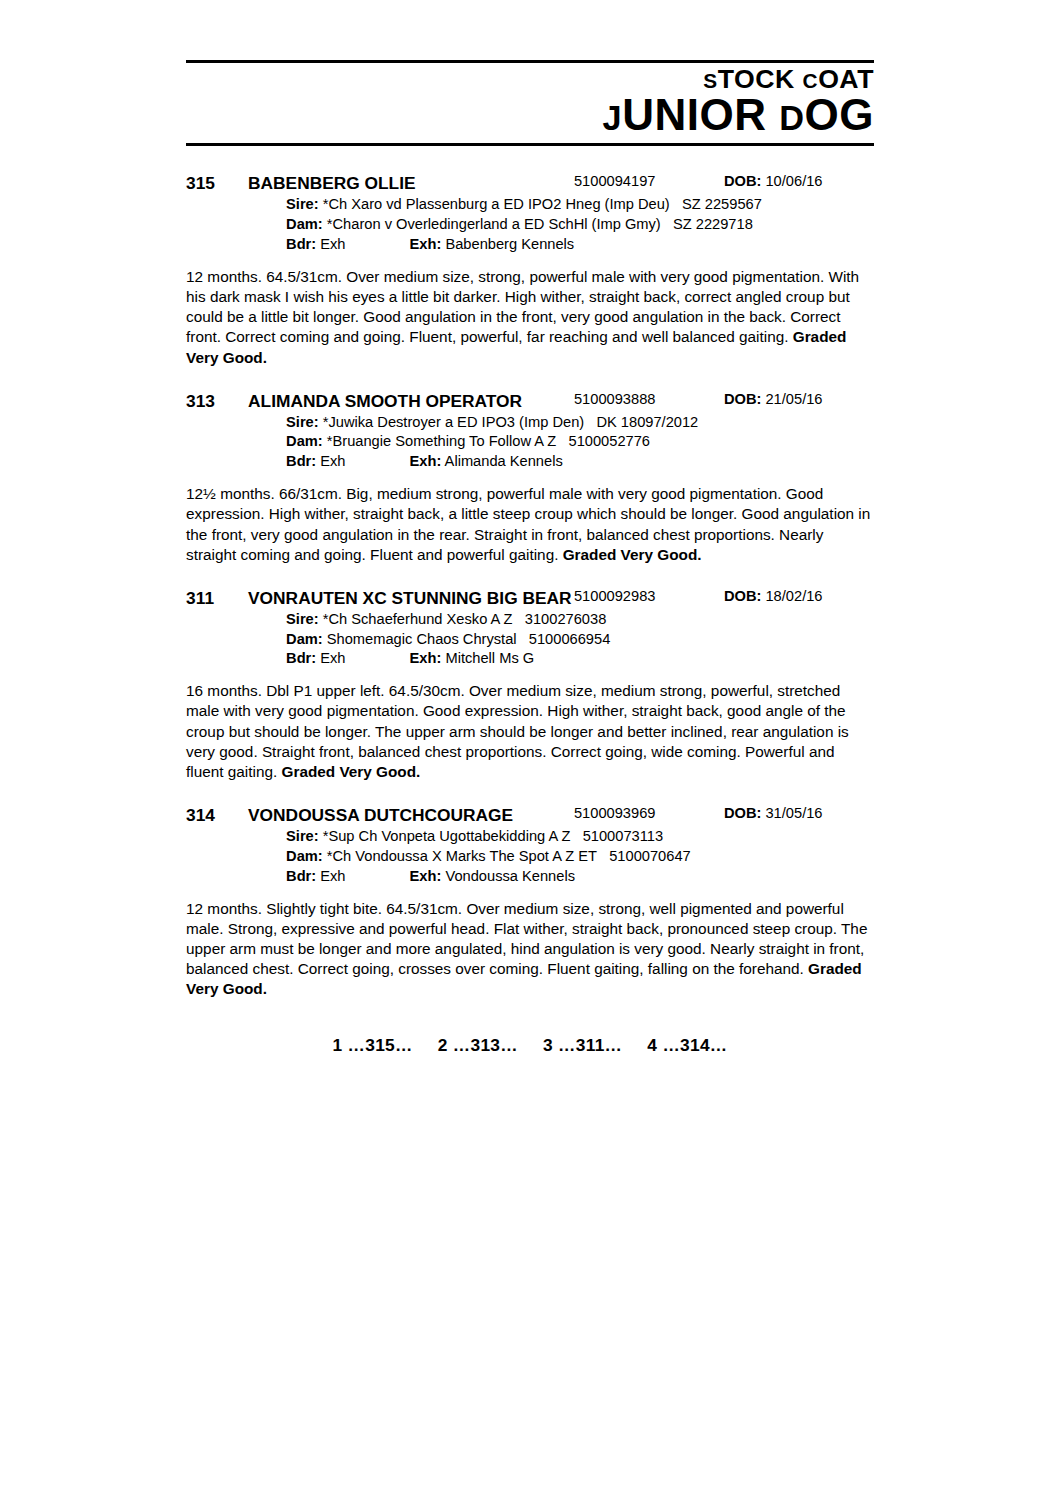STOCK COAT
JUNIOR DOG
| 315 | BABENBERG OLLIE | 5100094197 | DOB: 10/06/16 |
Sire: *Ch Xaro vd Plassenburg a ED IPO2 Hneg (Imp Deu) SZ 2259567
Dam: *Charon v Overledingerland a ED SchHl (Imp Gmy) SZ 2229718
Bdr: Exh Exh: Babenberg Kennels
12 months. 64.5/31cm. Over medium size, strong, powerful male with very good pigmentation. With his dark mask I wish his eyes a little bit darker. High wither, straight back, correct angled croup but could be a little bit longer. Good angulation in the front, very good angulation in the back. Correct front. Correct coming and going. Fluent, powerful, far reaching and well balanced gaiting. Graded Very Good.
| 313 | ALIMANDA SMOOTH OPERATOR | 5100093888 | DOB: 21/05/16 |
Sire: *Juwika Destroyer a ED IPO3 (Imp Den) DK 18097/2012
Dam: *Bruangie Something To Follow A Z 5100052776
Bdr: Exh Exh: Alimanda Kennels
12½ months. 66/31cm. Big, medium strong, powerful male with very good pigmentation. Good expression. High wither, straight back, a little steep croup which should be longer. Good angulation in the front, very good angulation in the rear. Straight in front, balanced chest proportions. Nearly straight coming and going. Fluent and powerful gaiting. Graded Very Good.
| 311 | VONRAUTEN XC STUNNING BIG BEAR | 5100092983 | DOB: 18/02/16 |
Sire: *Ch Schaeferhund Xesko A Z 3100276038
Dam: Shomemagic Chaos Chrystal 5100066954
Bdr: Exh Exh: Mitchell Ms G
16 months. Dbl P1 upper left. 64.5/30cm. Over medium size, medium strong, powerful, stretched male with very good pigmentation. Good expression. High wither, straight back, good angle of the croup but should be longer. The upper arm should be longer and better inclined, rear angulation is very good. Straight front, balanced chest proportions. Correct going, wide coming. Powerful and fluent gaiting. Graded Very Good.
| 314 | VONDOUSSA DUTCHCOURAGE | 5100093969 | DOB: 31/05/16 |
Sire: *Sup Ch Vonpeta Ugottabekidding A Z 5100073113
Dam: *Ch Vondoussa X Marks The Spot A Z ET 5100070647
Bdr: Exh Exh: Vondoussa Kennels
12 months. Slightly tight bite. 64.5/31cm. Over medium size, strong, well pigmented and powerful male. Strong, expressive and powerful head. Flat wither, straight back, pronounced steep croup. The upper arm must be longer and more angulated, hind angulation is very good. Nearly straight in front, balanced chest. Correct going, crosses over coming. Fluent gaiting, falling on the forehand. Graded Very Good.
1 …315… 2 …313… 3 …311… 4 …314…